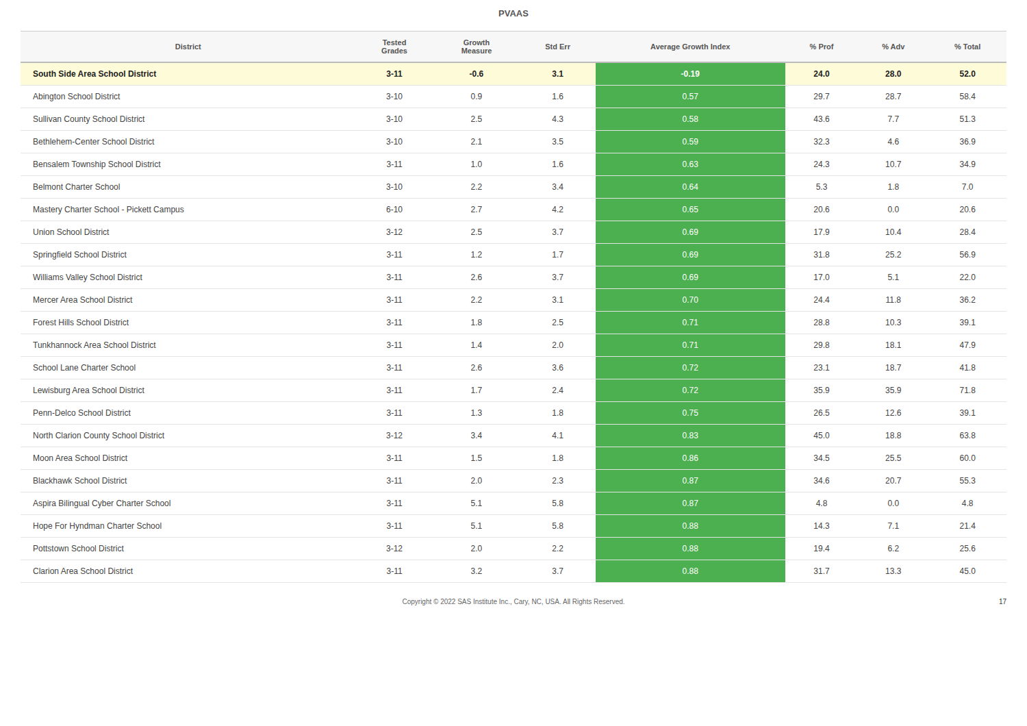PVAAS
| District | Tested Grades | Growth Measure | Std Err | Average Growth Index | % Prof | % Adv | % Total |
| --- | --- | --- | --- | --- | --- | --- | --- |
| South Side Area School District | 3-11 | -0.6 | 3.1 | -0.19 | 24.0 | 28.0 | 52.0 |
| Abington School District | 3-10 | 0.9 | 1.6 | 0.57 | 29.7 | 28.7 | 58.4 |
| Sullivan County School District | 3-10 | 2.5 | 4.3 | 0.58 | 43.6 | 7.7 | 51.3 |
| Bethlehem-Center School District | 3-10 | 2.1 | 3.5 | 0.59 | 32.3 | 4.6 | 36.9 |
| Bensalem Township School District | 3-11 | 1.0 | 1.6 | 0.63 | 24.3 | 10.7 | 34.9 |
| Belmont Charter School | 3-10 | 2.2 | 3.4 | 0.64 | 5.3 | 1.8 | 7.0 |
| Mastery Charter School - Pickett Campus | 6-10 | 2.7 | 4.2 | 0.65 | 20.6 | 0.0 | 20.6 |
| Union School District | 3-12 | 2.5 | 3.7 | 0.69 | 17.9 | 10.4 | 28.4 |
| Springfield School District | 3-11 | 1.2 | 1.7 | 0.69 | 31.8 | 25.2 | 56.9 |
| Williams Valley School District | 3-11 | 2.6 | 3.7 | 0.69 | 17.0 | 5.1 | 22.0 |
| Mercer Area School District | 3-11 | 2.2 | 3.1 | 0.70 | 24.4 | 11.8 | 36.2 |
| Forest Hills School District | 3-11 | 1.8 | 2.5 | 0.71 | 28.8 | 10.3 | 39.1 |
| Tunkhannock Area School District | 3-11 | 1.4 | 2.0 | 0.71 | 29.8 | 18.1 | 47.9 |
| School Lane Charter School | 3-11 | 2.6 | 3.6 | 0.72 | 23.1 | 18.7 | 41.8 |
| Lewisburg Area School District | 3-11 | 1.7 | 2.4 | 0.72 | 35.9 | 35.9 | 71.8 |
| Penn-Delco School District | 3-11 | 1.3 | 1.8 | 0.75 | 26.5 | 12.6 | 39.1 |
| North Clarion County School District | 3-12 | 3.4 | 4.1 | 0.83 | 45.0 | 18.8 | 63.8 |
| Moon Area School District | 3-11 | 1.5 | 1.8 | 0.86 | 34.5 | 25.5 | 60.0 |
| Blackhawk School District | 3-11 | 2.0 | 2.3 | 0.87 | 34.6 | 20.7 | 55.3 |
| Aspira Bilingual Cyber Charter School | 3-11 | 5.1 | 5.8 | 0.87 | 4.8 | 0.0 | 4.8 |
| Hope For Hyndman Charter School | 3-11 | 5.1 | 5.8 | 0.88 | 14.3 | 7.1 | 21.4 |
| Pottstown School District | 3-12 | 2.0 | 2.2 | 0.88 | 19.4 | 6.2 | 25.6 |
| Clarion Area School District | 3-11 | 3.2 | 3.7 | 0.88 | 31.7 | 13.3 | 45.0 |
Copyright © 2022 SAS Institute Inc., Cary, NC, USA. All Rights Reserved. 17